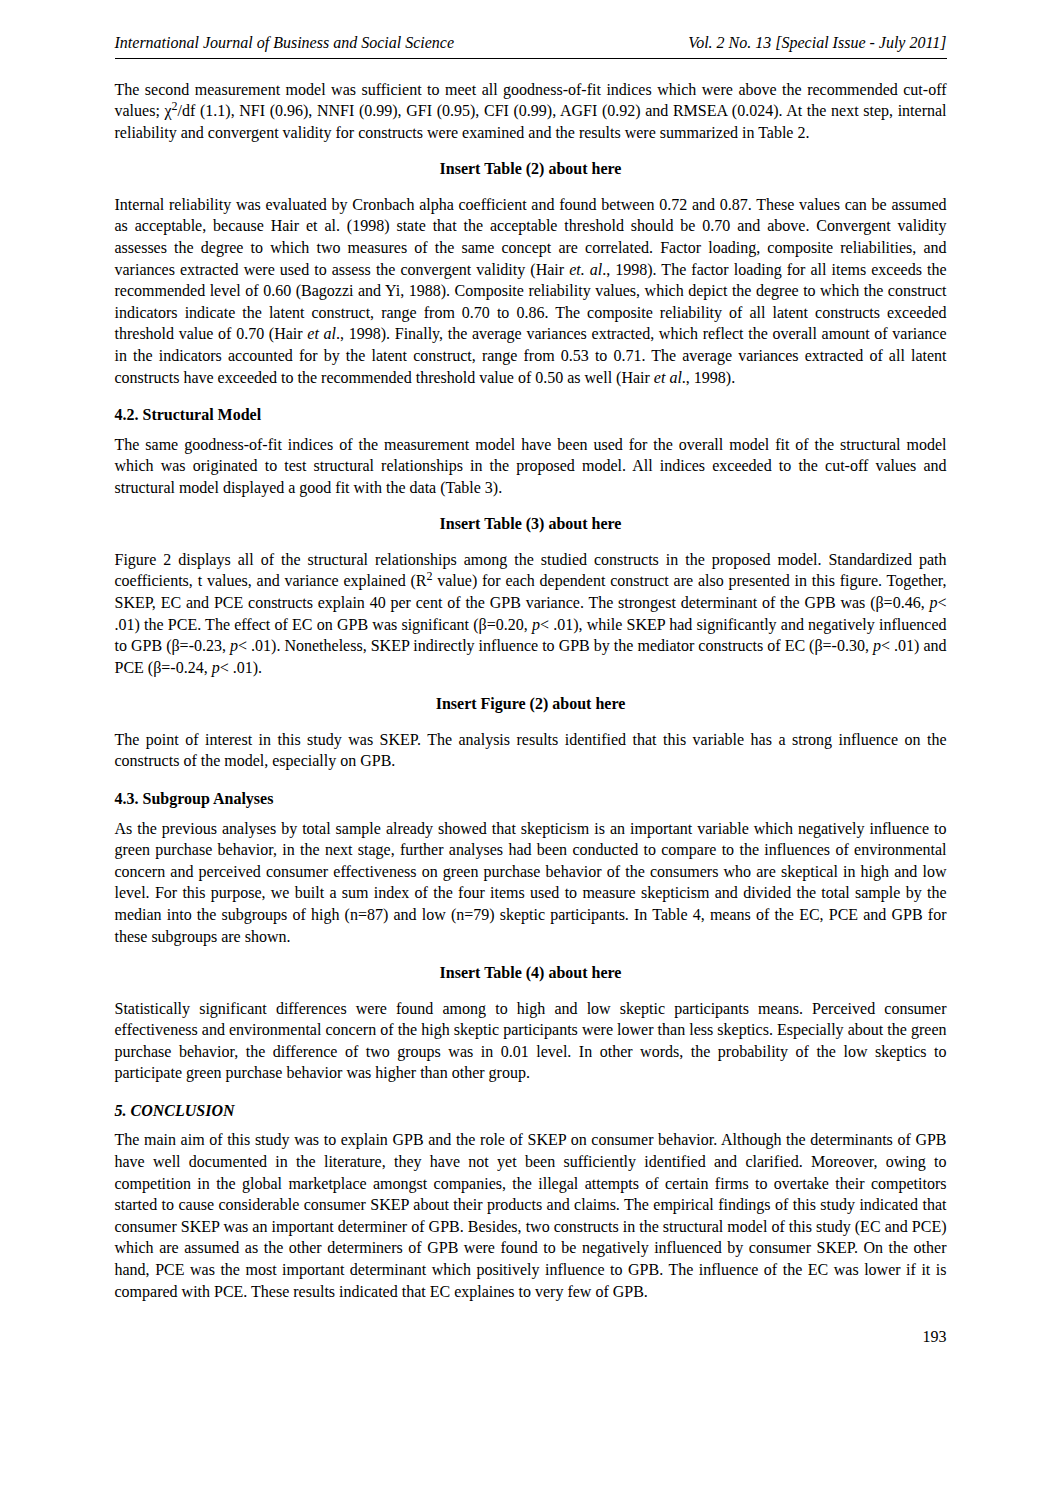International Journal of Business and Social Science Vol. 2 No. 13 [Special Issue - July 2011]
The second measurement model was sufficient to meet all goodness-of-fit indices which were above the recommended cut-off values; χ2/df (1.1), NFI (0.96), NNFI (0.99), GFI (0.95), CFI (0.99), AGFI (0.92) and RMSEA (0.024). At the next step, internal reliability and convergent validity for constructs were examined and the results were summarized in Table 2.
Insert Table (2) about here
Internal reliability was evaluated by Cronbach alpha coefficient and found between 0.72 and 0.87. These values can be assumed as acceptable, because Hair et al. (1998) state that the acceptable threshold should be 0.70 and above. Convergent validity assesses the degree to which two measures of the same concept are correlated. Factor loading, composite reliabilities, and variances extracted were used to assess the convergent validity (Hair et. al., 1998). The factor loading for all items exceeds the recommended level of 0.60 (Bagozzi and Yi, 1988). Composite reliability values, which depict the degree to which the construct indicators indicate the latent construct, range from 0.70 to 0.86. The composite reliability of all latent constructs exceeded threshold value of 0.70 (Hair et al., 1998). Finally, the average variances extracted, which reflect the overall amount of variance in the indicators accounted for by the latent construct, range from 0.53 to 0.71. The average variances extracted of all latent constructs have exceeded to the recommended threshold value of 0.50 as well (Hair et al., 1998).
4.2. Structural Model
The same goodness-of-fit indices of the measurement model have been used for the overall model fit of the structural model which was originated to test structural relationships in the proposed model. All indices exceeded to the cut-off values and structural model displayed a good fit with the data (Table 3).
Insert Table (3) about here
Figure 2 displays all of the structural relationships among the studied constructs in the proposed model. Standardized path coefficients, t values, and variance explained (R2 value) for each dependent construct are also presented in this figure. Together, SKEP, EC and PCE constructs explain 40 per cent of the GPB variance. The strongest determinant of the GPB was (β=0.46, p< .01) the PCE. The effect of EC on GPB was significant (β=0.20, p< .01), while SKEP had significantly and negatively influenced to GPB (β=-0.23, p< .01). Nonetheless, SKEP indirectly influence to GPB by the mediator constructs of EC (β=-0.30, p< .01) and PCE (β=-0.24, p< .01).
Insert Figure (2) about here
The point of interest in this study was SKEP. The analysis results identified that this variable has a strong influence on the constructs of the model, especially on GPB.
4.3. Subgroup Analyses
As the previous analyses by total sample already showed that skepticism is an important variable which negatively influence to green purchase behavior, in the next stage, further analyses had been conducted to compare to the influences of environmental concern and perceived consumer effectiveness on green purchase behavior of the consumers who are skeptical in high and low level. For this purpose, we built a sum index of the four items used to measure skepticism and divided the total sample by the median into the subgroups of high (n=87) and low (n=79) skeptic participants. In Table 4, means of the EC, PCE and GPB for these subgroups are shown.
Insert Table (4) about here
Statistically significant differences were found among to high and low skeptic participants means. Perceived consumer effectiveness and environmental concern of the high skeptic participants were lower than less skeptics. Especially about the green purchase behavior, the difference of two groups was in 0.01 level. In other words, the probability of the low skeptics to participate green purchase behavior was higher than other group.
5. CONCLUSION
The main aim of this study was to explain GPB and the role of SKEP on consumer behavior. Although the determinants of GPB have well documented in the literature, they have not yet been sufficiently identified and clarified. Moreover, owing to competition in the global marketplace amongst companies, the illegal attempts of certain firms to overtake their competitors started to cause considerable consumer SKEP about their products and claims. The empirical findings of this study indicated that consumer SKEP was an important determiner of GPB. Besides, two constructs in the structural model of this study (EC and PCE) which are assumed as the other determiners of GPB were found to be negatively influenced by consumer SKEP. On the other hand, PCE was the most important determinant which positively influence to GPB. The influence of the EC was lower if it is compared with PCE. These results indicated that EC explaines to very few of GPB.
193